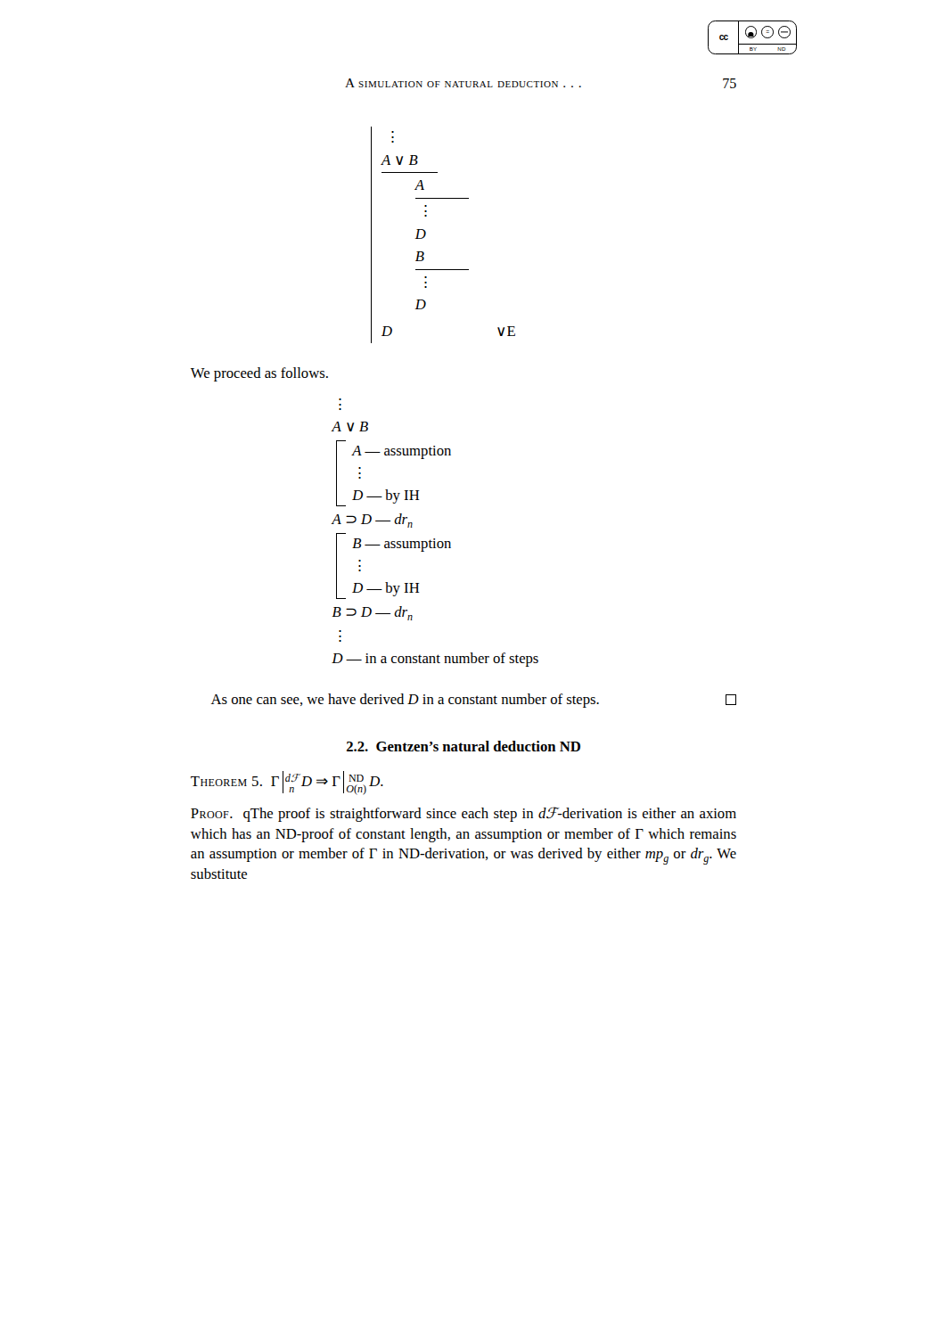cc
BY ND
A simulation of natural deduction . . .
75
⋮
A ∨ B
A
⋮
D
B
⋮
D
D ∨E
We proceed as follows.
⋮
A ∨ B
A — assumption
⋮
D — by IH
A ⊃ D — drn
B — assumption
⋮
D — by IH
B ⊃ D — drn
⋮
D — in a constant number of steps
As one can see, we have derived D in a constant number of steps.
2.2. Gentzen’s natural deduction ND
Theorem 5. Γ dℱ n D ⇒ Γ ND O(n) D.
Proof. qThe proof is straightforward since each step in dℱ-derivation is either an axiom which has an ND-proof of constant length, an assumption or member of Γ which remains an assumption or member of Γ in ND-derivation, or was derived by either mpg or drg. We substitute